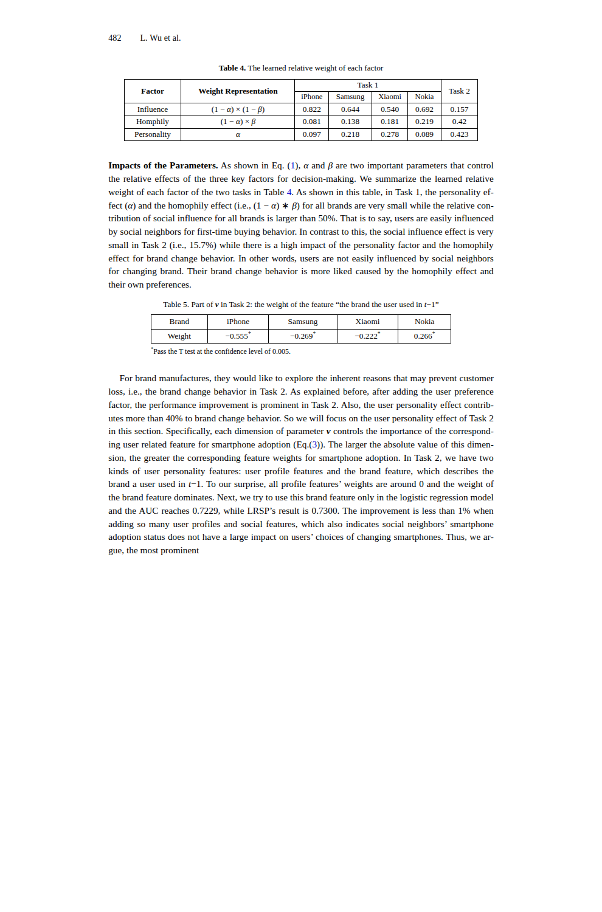482 L. Wu et al.
Table 4. The learned relative weight of each factor
| Factor | Weight Representation | Task 1 | Task 2 |
| --- | --- | --- | --- |
| iPhone | Samsung | Xiaomi | Nokia |
| Influence | (1 − α ) × (1 − β ) | 0.822 | 0.644 | 0.540 | 0.692 | 0.157 |
| Homphily | (1 − α ) × β | 0.081 | 0.138 | 0.181 | 0.219 | 0.42 |
| Personality | α | 0.097 | 0.218 | 0.278 | 0.089 | 0.423 |
Impacts of the Parameters. As shown in Eq. (1), α and β are two important parameters that control the relative effects of the three key factors for decision-making. We summarize the learned relative weight of each factor of the two tasks in Table 4. As shown in this table, in Task 1, the personality effect (α) and the homophily effect (i.e., (1 − α) ∗ β) for all brands are very small while the relative contribution of social influence for all brands is larger than 50%. That is to say, users are easily influenced by social neighbors for first-time buying behavior. In contrast to this, the social influence effect is very small in Task 2 (i.e., 15.7%) while there is a high impact of the personality factor and the homophily effect for brand change behavior. In other words, users are not easily influenced by social neighbors for changing brand. Their brand change behavior is more liked caused by the homophily effect and their own preferences.
Table 5. Part of v in Task 2: the weight of the feature “the brand the user used in t−1”
| Brand | iPhone | Samsung | Xiaomi | Nokia |
| --- | --- | --- | --- | --- |
| Weight | −0.555 * | −0.269 * | −0.222 * | 0.266 * |
*Pass the T test at the confidence level of 0.005.
For brand manufactures, they would like to explore the inherent reasons that may prevent customer loss, i.e., the brand change behavior in Task 2. As explained before, after adding the user preference factor, the performance improvement is prominent in Task 2. Also, the user personality effect contributes more than 40% to brand change behavior. So we will focus on the user personality effect of Task 2 in this section. Specifically, each dimension of parameter v controls the importance of the corresponding user related feature for smartphone adoption (Eq.(3)). The larger the absolute value of this dimension, the greater the corresponding feature weights for smartphone adoption. In Task 2, we have two kinds of user personality features: user profile features and the brand feature, which describes the brand a user used in t−1. To our surprise, all profile features’ weights are around 0 and the weight of the brand feature dominates. Next, we try to use this brand feature only in the logistic regression model and the AUC reaches 0.7229, while LRSP’s result is 0.7300. The improvement is less than 1% when adding so many user profiles and social features, which also indicates social neighbors’ smartphone adoption status does not have a large impact on users’ choices of changing smartphones. Thus, we argue, the most prominent